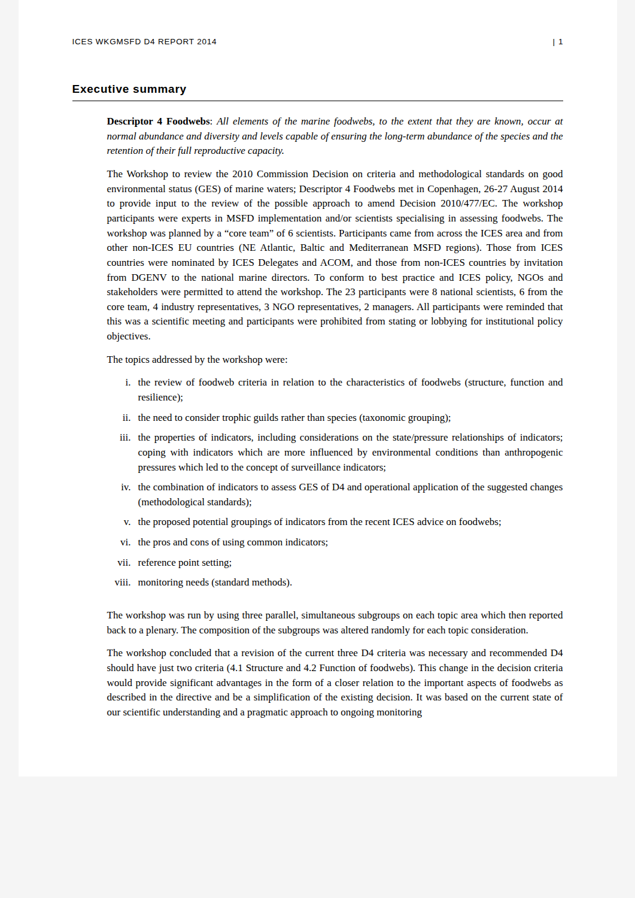ICES WKGMSFD D4 REPORT 2014 |1
Executive summary
Descriptor 4 Foodwebs: All elements of the marine foodwebs, to the extent that they are known, occur at normal abundance and diversity and levels capable of ensuring the long-term abundance of the species and the retention of their full reproductive capacity.
The Workshop to review the 2010 Commission Decision on criteria and methodological standards on good environmental status (GES) of marine waters; Descriptor 4 Foodwebs met in Copenhagen, 26-27 August 2014 to provide input to the review of the possible approach to amend Decision 2010/477/EC. The workshop participants were experts in MSFD implementation and/or scientists specialising in assessing foodwebs. The workshop was planned by a “core team” of 6 scientists. Participants came from across the ICES area and from other non-ICES EU countries (NE Atlantic, Baltic and Mediterranean MSFD regions). Those from ICES countries were nominated by ICES Delegates and ACOM, and those from non-ICES countries by invitation from DGENV to the national marine directors. To conform to best practice and ICES policy, NGOs and stakeholders were permitted to attend the workshop. The 23 participants were 8 national scientists, 6 from the core team, 4 industry representatives, 3 NGO representatives, 2 managers. All participants were reminded that this was a scientific meeting and participants were prohibited from stating or lobbying for institutional policy objectives.
The topics addressed by the workshop were:
the review of foodweb criteria in relation to the characteristics of foodwebs (structure, function and resilience);
the need to consider trophic guilds rather than species (taxonomic grouping);
the properties of indicators, including considerations on the state/pressure relationships of indicators; coping with indicators which are more influenced by environmental conditions than anthropogenic pressures which led to the concept of surveillance indicators;
the combination of indicators to assess GES of D4 and operational application of the suggested changes (methodological standards);
the proposed potential groupings of indicators from the recent ICES advice on foodwebs;
the pros and cons of using common indicators;
reference point setting;
monitoring needs (standard methods).
The workshop was run by using three parallel, simultaneous subgroups on each topic area which then reported back to a plenary. The composition of the subgroups was altered randomly for each topic consideration.
The workshop concluded that a revision of the current three D4 criteria was necessary and recommended D4 should have just two criteria (4.1 Structure and 4.2 Function of foodwebs). This change in the decision criteria would provide significant advantages in the form of a closer relation to the important aspects of foodwebs as described in the directive and be a simplification of the existing decision. It was based on the current state of our scientific understanding and a pragmatic approach to ongoing monitoring